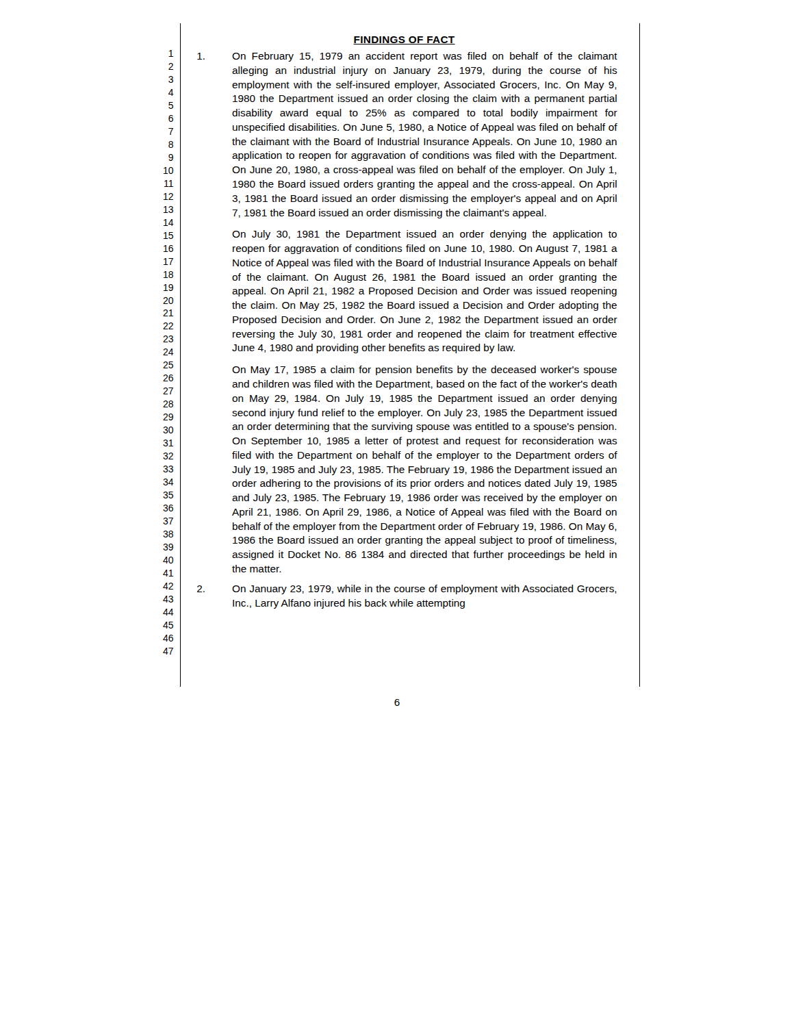1
2
3
4
5
6
7
8
9
10
11
12
13
14
15
16
17
18
19
20
21
22
23
24
25
26
27
28
29
30
31
32
33
34
35
36
37
38
39
40
41
42
43
44
45
46
47
FINDINGS OF FACT
1.
On February 15, 1979 an accident report was filed on behalf of the claimant alleging an industrial injury on January 23, 1979, during the course of his employment with the self-insured employer, Associated Grocers, Inc. On May 9, 1980 the Department issued an order closing the claim with a permanent partial disability award equal to 25% as compared to total bodily impairment for unspecified disabilities. On June 5, 1980, a Notice of Appeal was filed on behalf of the claimant with the Board of Industrial Insurance Appeals. On June 10, 1980 an application to reopen for aggravation of conditions was filed with the Department. On June 20, 1980, a cross-appeal was filed on behalf of the employer. On July 1, 1980 the Board issued orders granting the appeal and the cross-appeal. On April 3, 1981 the Board issued an order dismissing the employer's appeal and on April 7, 1981 the Board issued an order dismissing the claimant's appeal.
On July 30, 1981 the Department issued an order denying the application to reopen for aggravation of conditions filed on June 10, 1980. On August 7, 1981 a Notice of Appeal was filed with the Board of Industrial Insurance Appeals on behalf of the claimant. On August 26, 1981 the Board issued an order granting the appeal. On April 21, 1982 a Proposed Decision and Order was issued reopening the claim. On May 25, 1982 the Board issued a Decision and Order adopting the Proposed Decision and Order. On June 2, 1982 the Department issued an order reversing the July 30, 1981 order and reopened the claim for treatment effective June 4, 1980 and providing other benefits as required by law.
On May 17, 1985 a claim for pension benefits by the deceased worker's spouse and children was filed with the Department, based on the fact of the worker's death on May 29, 1984. On July 19, 1985 the Department issued an order denying second injury fund relief to the employer. On July 23, 1985 the Department issued an order determining that the surviving spouse was entitled to a spouse's pension. On September 10, 1985 a letter of protest and request for reconsideration was filed with the Department on behalf of the employer to the Department orders of July 19, 1985 and July 23, 1985. The February 19, 1986 the Department issued an order adhering to the provisions of its prior orders and notices dated July 19, 1985 and July 23, 1985. The February 19, 1986 order was received by the employer on April 21, 1986. On April 29, 1986, a Notice of Appeal was filed with the Board on behalf of the employer from the Department order of February 19, 1986. On May 6, 1986 the Board issued an order granting the appeal subject to proof of timeliness, assigned it Docket No. 86 1384 and directed that further proceedings be held in the matter.
2.
On January 23, 1979, while in the course of employment with Associated Grocers, Inc., Larry Alfano injured his back while attempting
6